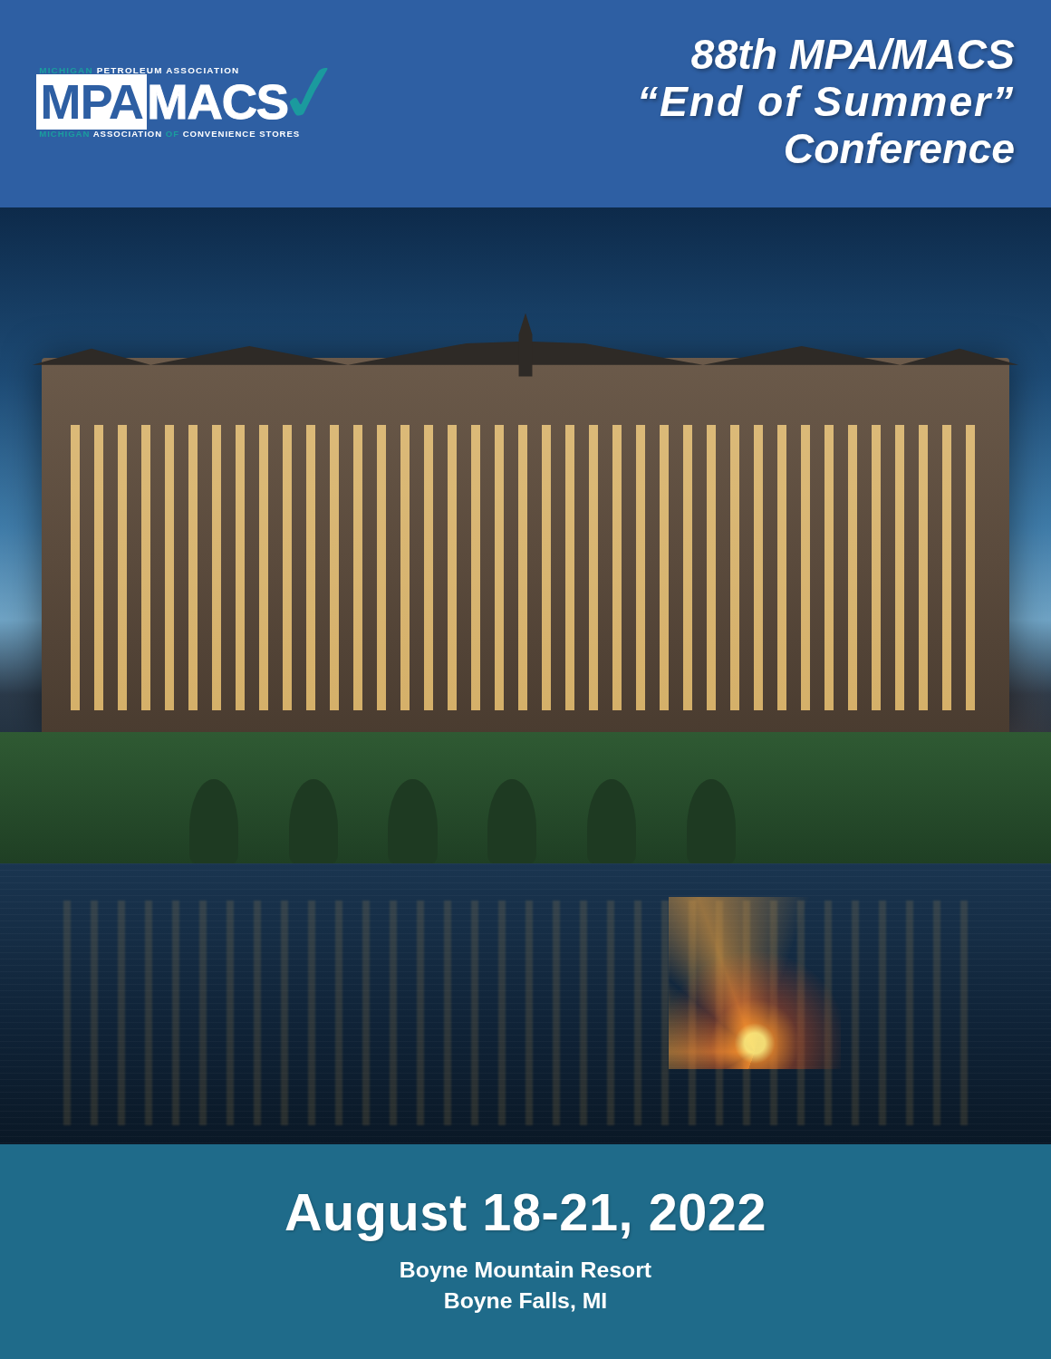Michigan Petroleum Association
MPA MACS
Michigan Association of Convenience Stores
✓
88th MPA/MACS “End of Summer” Conference
August 18-21, 2022
Boyne Mountain Resort
Boyne Falls, MI